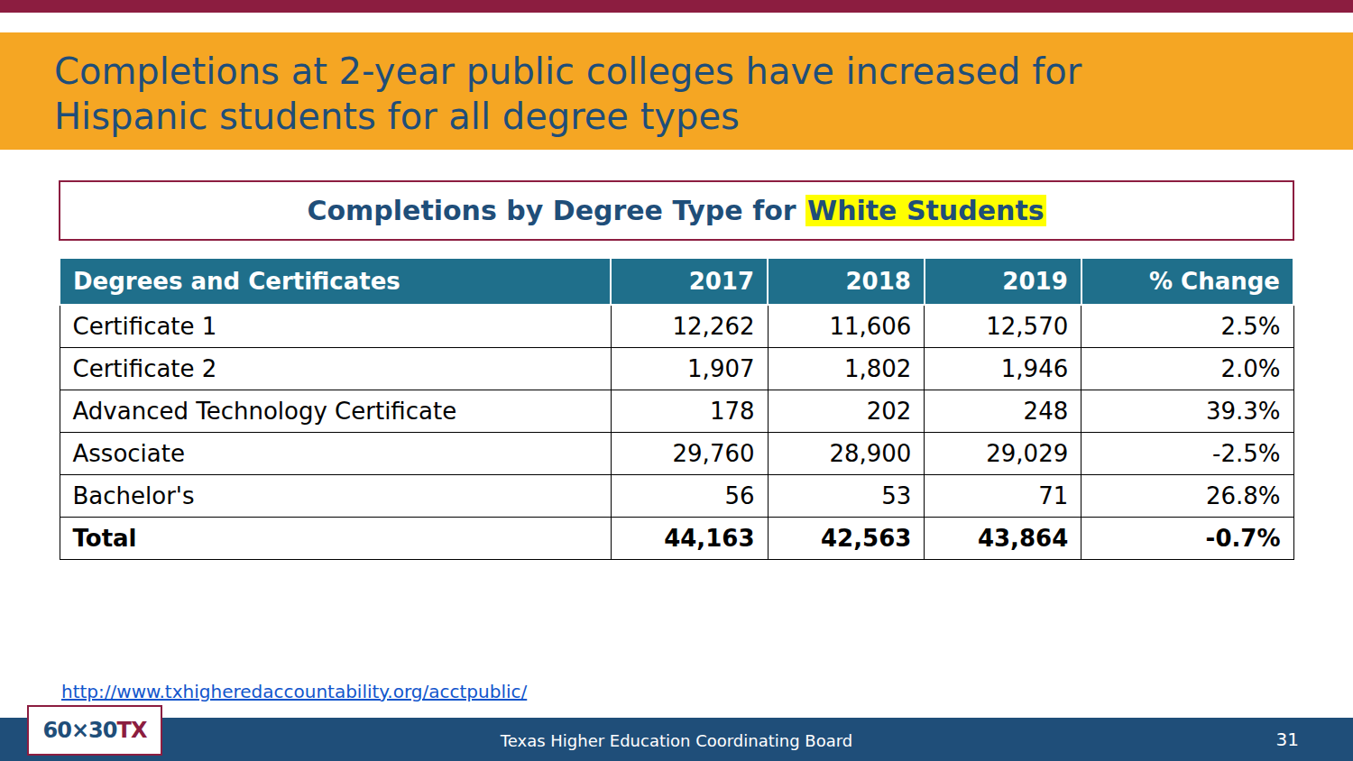Completions at 2-year public colleges have increased for
Hispanic students for all degree types
Completions by Degree Type for White Students
| Degrees and Certificates | 2017 | 2018 | 2019 | % Change |
| --- | --- | --- | --- | --- |
| Certificate 1 | 12,262 | 11,606 | 12,570 | 2.5% |
| Certificate 2 | 1,907 | 1,802 | 1,946 | 2.0% |
| Advanced Technology Certificate | 178 | 202 | 248 | 39.3% |
| Associate | 29,760 | 28,900 | 29,029 | -2.5% |
| Bachelor's | 56 | 53 | 71 | 26.8% |
| Total | 44,163 | 42,563 | 43,864 | -0.7% |
http://www.txhigheredaccountability.org/acctpublic/
Texas Higher Education Coordinating Board
31
60×30 TX